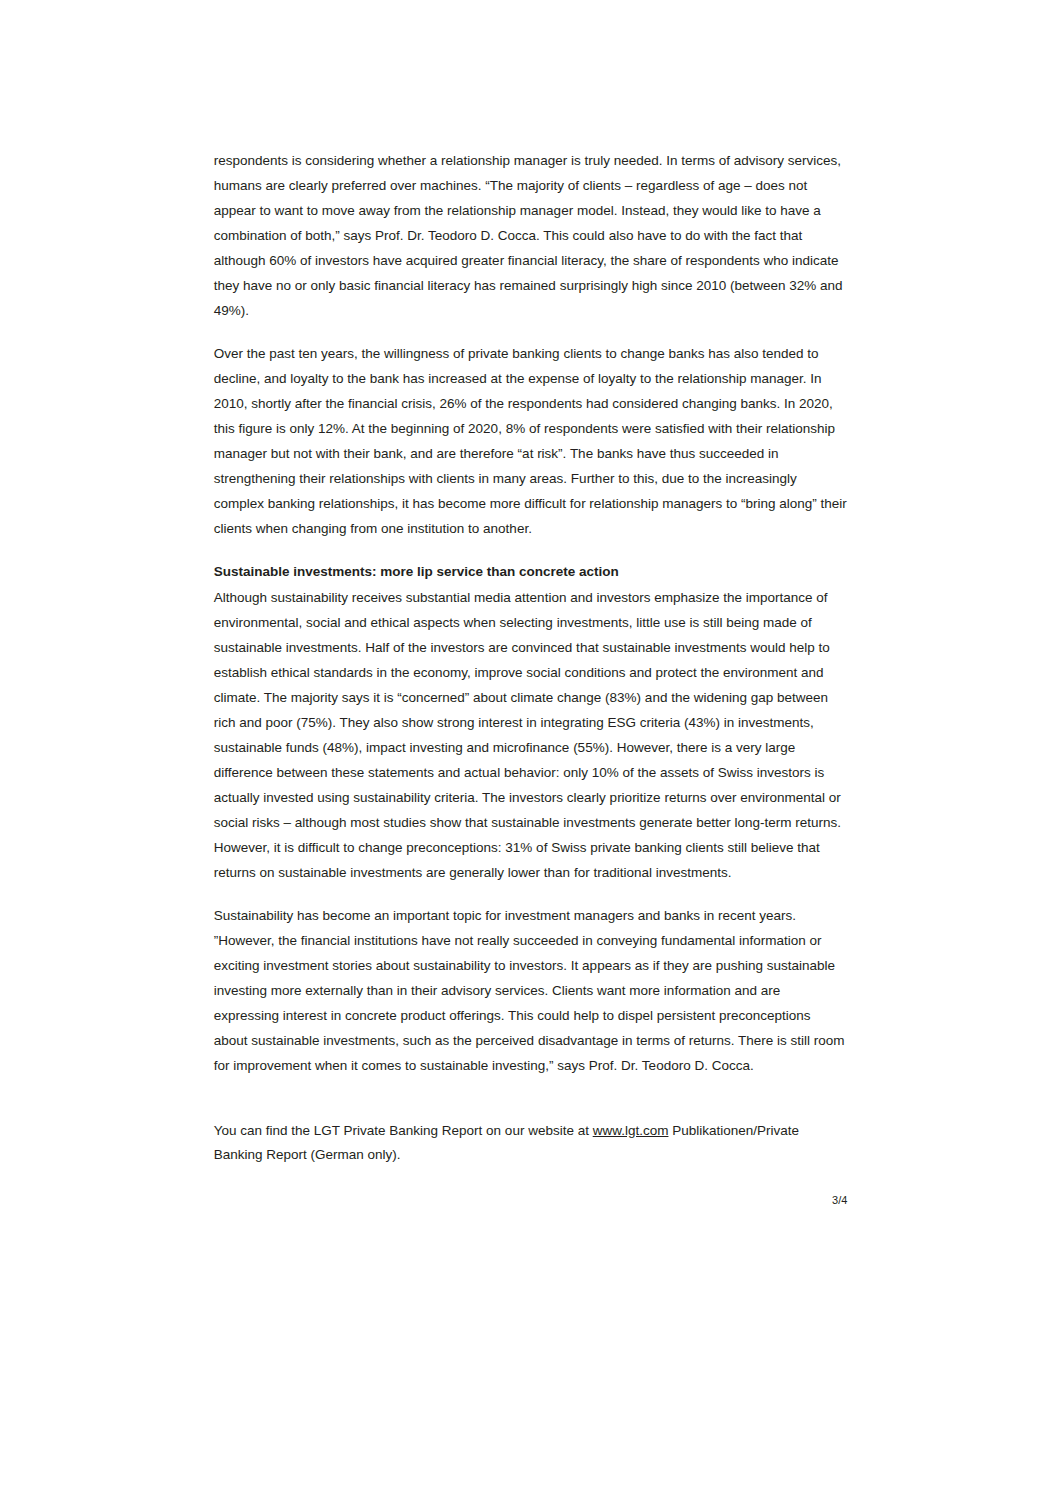respondents is considering whether a relationship manager is truly needed. In terms of advisory services, humans are clearly preferred over machines. “The majority of clients – regardless of age – does not appear to want to move away from the relationship manager model. Instead, they would like to have a combination of both,” says Prof. Dr. Teodoro D. Cocca. This could also have to do with the fact that although 60% of investors have acquired greater financial literacy, the share of respondents who indicate they have no or only basic financial literacy has remained surprisingly high since 2010 (between 32% and 49%).
Over the past ten years, the willingness of private banking clients to change banks has also tended to decline, and loyalty to the bank has increased at the expense of loyalty to the relationship manager. In 2010, shortly after the financial crisis, 26% of the respondents had considered changing banks. In 2020, this figure is only 12%. At the beginning of 2020, 8% of respondents were satisfied with their relationship manager but not with their bank, and are therefore “at risk”. The banks have thus succeeded in strengthening their relationships with clients in many areas. Further to this, due to the increasingly complex banking relationships, it has become more difficult for relationship managers to “bring along” their clients when changing from one institution to another.
Sustainable investments: more lip service than concrete action
Although sustainability receives substantial media attention and investors emphasize the importance of environmental, social and ethical aspects when selecting investments, little use is still being made of sustainable investments. Half of the investors are convinced that sustainable investments would help to establish ethical standards in the economy, improve social conditions and protect the environment and climate. The majority says it is “concerned” about climate change (83%) and the widening gap between rich and poor (75%). They also show strong interest in integrating ESG criteria (43%) in investments, sustainable funds (48%), impact investing and microfinance (55%). However, there is a very large difference between these statements and actual behavior: only 10% of the assets of Swiss investors is actually invested using sustainability criteria. The investors clearly prioritize returns over environmental or social risks – although most studies show that sustainable investments generate better long-term returns. However, it is difficult to change preconceptions: 31% of Swiss private banking clients still believe that returns on sustainable investments are generally lower than for traditional investments.
Sustainability has become an important topic for investment managers and banks in recent years. ”However, the financial institutions have not really succeeded in conveying fundamental information or exciting investment stories about sustainability to investors. It appears as if they are pushing sustainable investing more externally than in their advisory services. Clients want more information and are expressing interest in concrete product offerings. This could help to dispel persistent preconceptions about sustainable investments, such as the perceived disadvantage in terms of returns. There is still room for improvement when it comes to sustainable investing,” says Prof. Dr. Teodoro D. Cocca.
You can find the LGT Private Banking Report on our website at www.lgt.com Publikationen/Private Banking Report (German only).
3/4